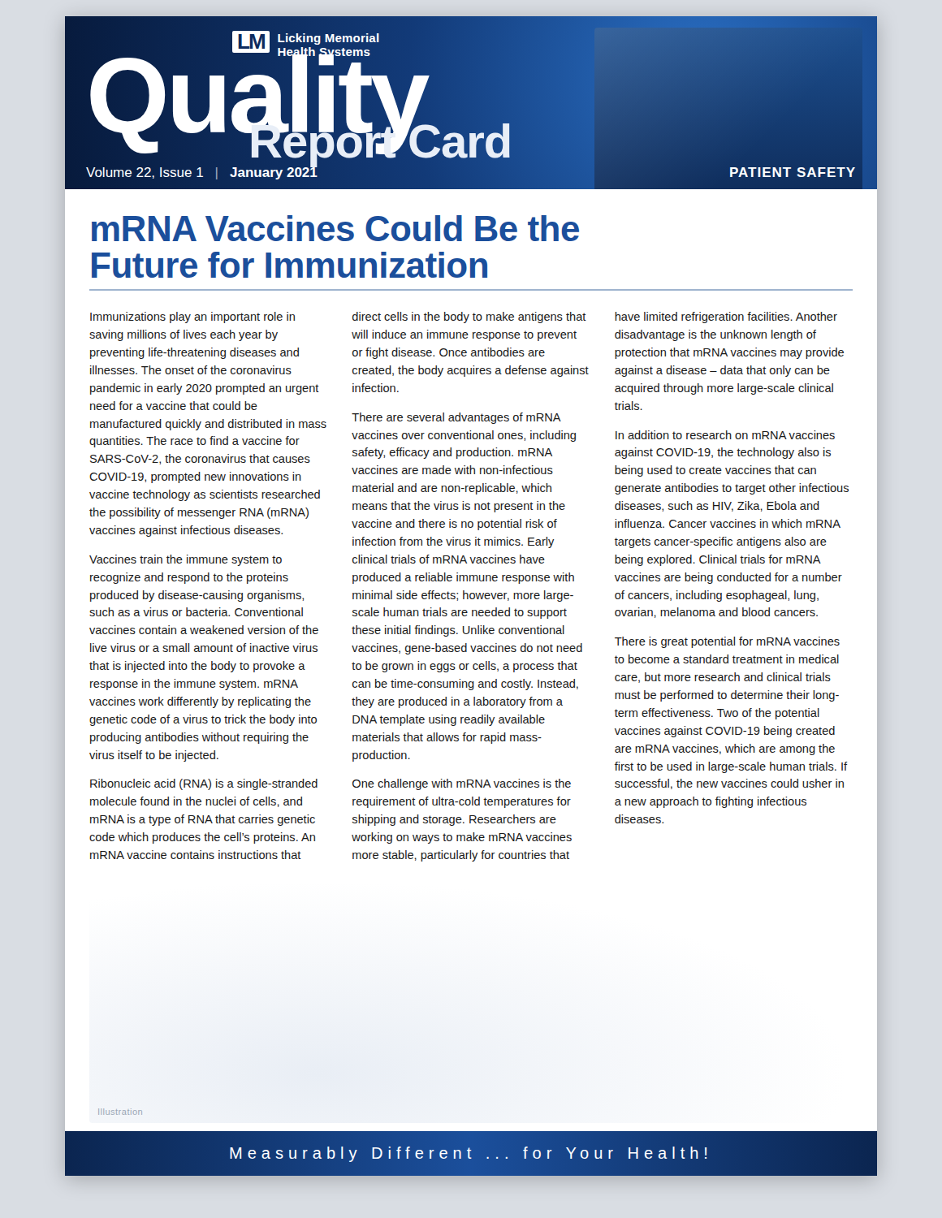Photograph
LM Licking Memorial
Health Systems
Quality Report Card
Volume 22, Issue 1 | January 2021 PATIENT SAFETY
mRNA Vaccines Could Be the
Future for Immunization
Immunizations play an important role in saving millions of lives each year by preventing life-threatening diseases and illnesses. The onset of the coronavirus pandemic in early 2020 prompted an urgent need for a vaccine that could be manufactured quickly and distributed in mass quantities. The race to find a vaccine for SARS-CoV-2, the coronavirus that causes COVID-19, prompted new innovations in vaccine technology as scientists researched the possibility of messenger RNA (mRNA) vaccines against infectious diseases.
Vaccines train the immune system to recognize and respond to the proteins produced by disease-causing organisms, such as a virus or bacteria. Conventional vaccines contain a weakened version of the live virus or a small amount of inactive virus that is injected into the body to provoke a response in the immune system. mRNA vaccines work differently by replicating the genetic code of a virus to trick the body into producing antibodies without requiring the virus itself to be injected.
Ribonucleic acid (RNA) is a single-stranded molecule found in the nuclei of cells, and mRNA is a type of RNA that carries genetic code which produces the cell’s proteins. An mRNA vaccine contains instructions that direct cells in the body to make antigens that will induce an immune response to prevent or fight disease. Once antibodies are created, the body acquires a defense against infection.
There are several advantages of mRNA vaccines over conventional ones, including safety, efficacy and production. mRNA vaccines are made with non-infectious material and are non-replicable, which means that the virus is not present in the vaccine and there is no potential risk of infection from the virus it mimics. Early clinical trials of mRNA vaccines have produced a reliable immune response with minimal side effects; however, more large-scale human trials are needed to support these initial findings. Unlike conventional vaccines, gene-based vaccines do not need to be grown in eggs or cells, a process that can be time-consuming and costly. Instead, they are produced in a laboratory from a DNA template using readily available materials that allows for rapid mass-production.
One challenge with mRNA vaccines is the requirement of ultra-cold temperatures for shipping and storage. Researchers are working on ways to make mRNA vaccines more stable, particularly for countries that have limited refrigeration facilities. Another disadvantage is the unknown length of protection that mRNA vaccines may provide against a disease – data that only can be acquired through more large-scale clinical trials.
In addition to research on mRNA vaccines against COVID-19, the technology also is being used to create vaccines that can generate antibodies to target other infectious diseases, such as HIV, Zika, Ebola and influenza. Cancer vaccines in which mRNA targets cancer-specific antigens also are being explored. Clinical trials for mRNA vaccines are being conducted for a number of cancers, including esophageal, lung, ovarian, melanoma and blood cancers.
There is great potential for mRNA vaccines to become a standard treatment in medical care, but more research and clinical trials must be performed to determine their long-term effectiveness. Two of the potential vaccines against COVID-19 being created are mRNA vaccines, which are among the first to be used in large-scale human trials. If successful, the new vaccines could usher in a new approach to fighting infectious diseases.
Illustration
Measurably Different ... for Your Health!